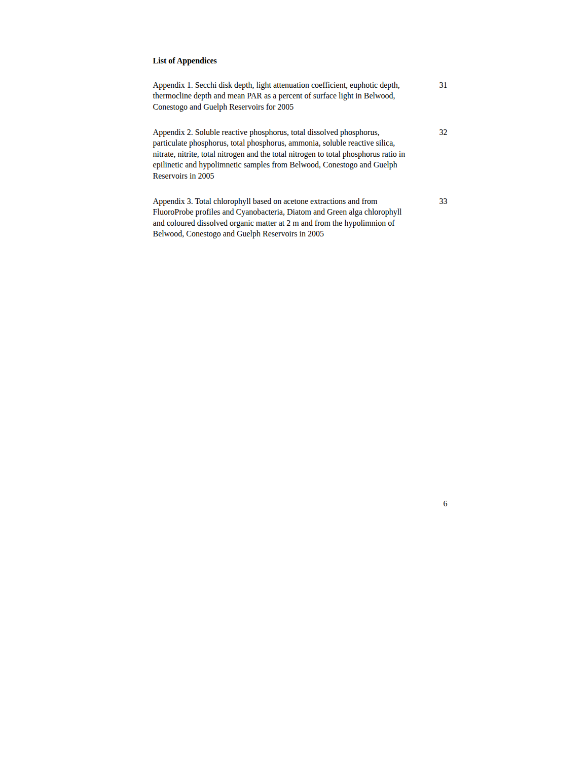List of Appendices
31
Appendix 1. Secchi disk depth, light attenuation coefficient, euphotic depth, thermocline depth and mean PAR as a percent of surface light in Belwood, Conestogo and Guelph Reservoirs for 2005
32
Appendix 2. Soluble reactive phosphorus, total dissolved phosphorus, particulate phosphorus, total phosphorus, ammonia, soluble reactive silica, nitrate, nitrite, total nitrogen and the total nitrogen to total phosphorus ratio in epilinetic and hypolimnetic samples from Belwood, Conestogo and Guelph Reservoirs in 2005
33
Appendix 3. Total chlorophyll based on acetone extractions and from FluoroProbe profiles and Cyanobacteria, Diatom and Green alga chlorophyll and coloured dissolved organic matter at 2 m and from the hypolimnion of Belwood, Conestogo and Guelph Reservoirs in 2005
6